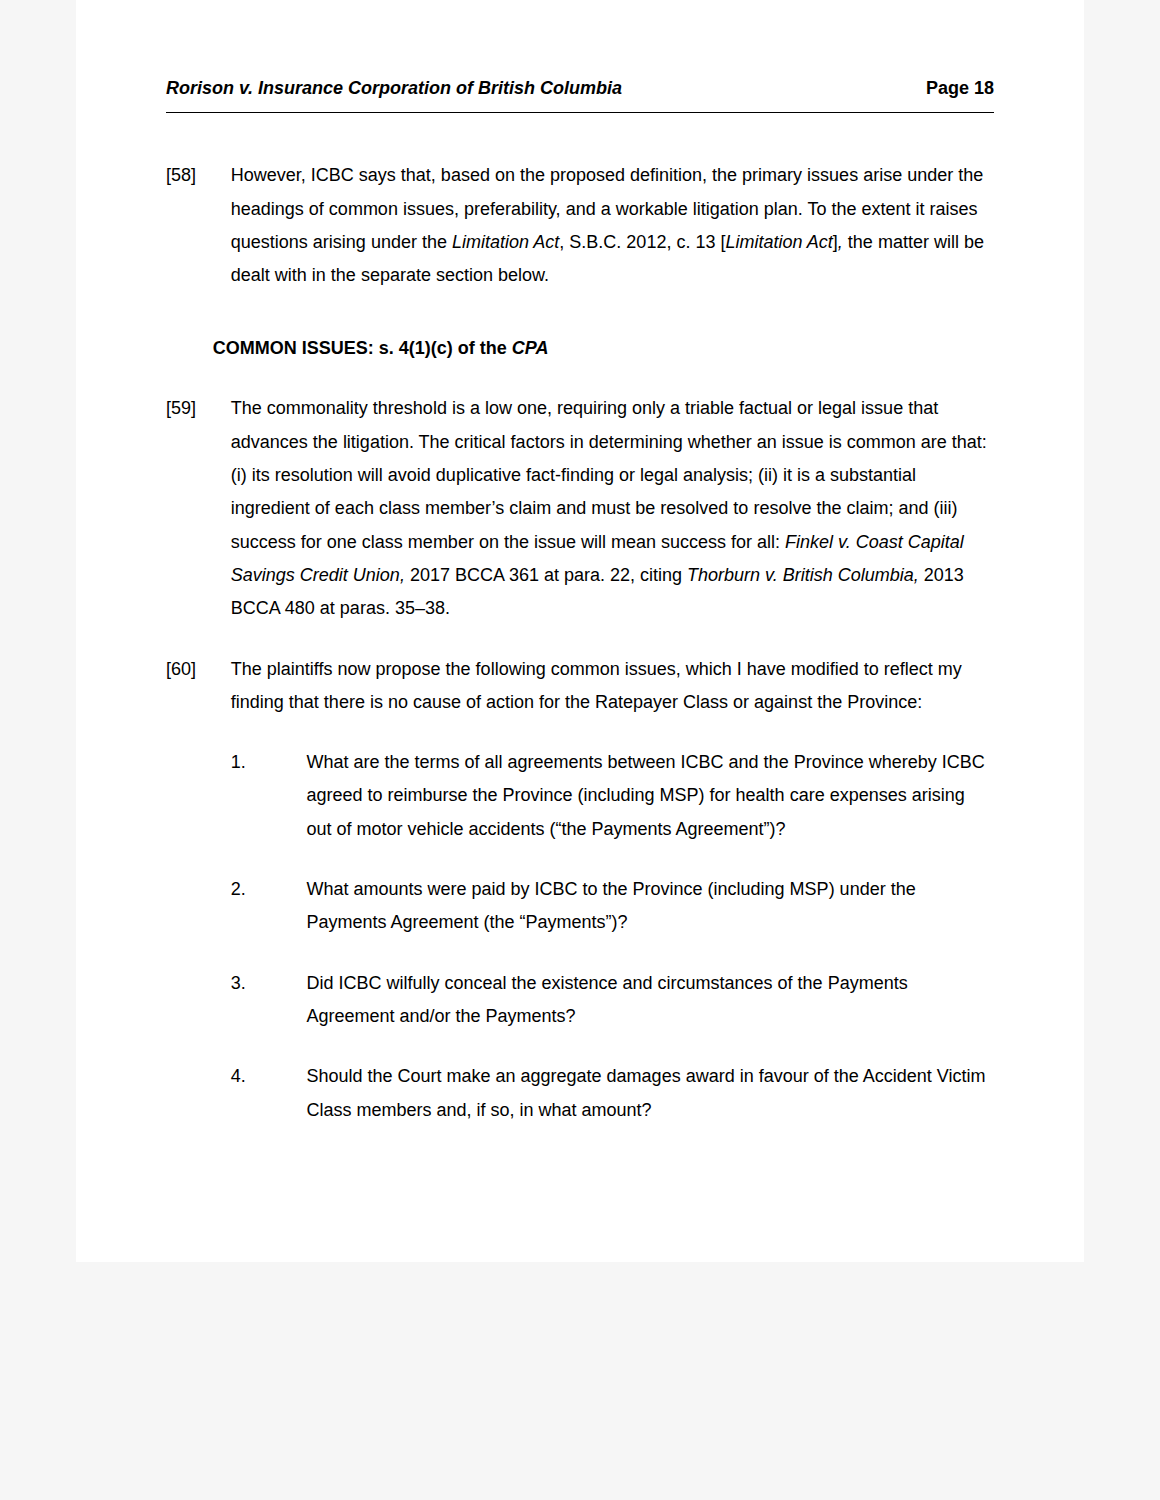Rorison v. Insurance Corporation of British Columbia Page 18
[58] However, ICBC says that, based on the proposed definition, the primary issues arise under the headings of common issues, preferability, and a workable litigation plan. To the extent it raises questions arising under the Limitation Act, S.B.C. 2012, c. 13 [Limitation Act], the matter will be dealt with in the separate section below.
COMMON ISSUES: s. 4(1)(c) of the CPA
[59] The commonality threshold is a low one, requiring only a triable factual or legal issue that advances the litigation. The critical factors in determining whether an issue is common are that: (i) its resolution will avoid duplicative fact-finding or legal analysis; (ii) it is a substantial ingredient of each class member’s claim and must be resolved to resolve the claim; and (iii) success for one class member on the issue will mean success for all: Finkel v. Coast Capital Savings Credit Union, 2017 BCCA 361 at para. 22, citing Thorburn v. British Columbia, 2013 BCCA 480 at paras. 35–38.
[60] The plaintiffs now propose the following common issues, which I have modified to reflect my finding that there is no cause of action for the Ratepayer Class or against the Province:
1. What are the terms of all agreements between ICBC and the Province whereby ICBC agreed to reimburse the Province (including MSP) for health care expenses arising out of motor vehicle accidents (“the Payments Agreement”)?
2. What amounts were paid by ICBC to the Province (including MSP) under the Payments Agreement (the “Payments”)?
3. Did ICBC wilfully conceal the existence and circumstances of the Payments Agreement and/or the Payments?
4. Should the Court make an aggregate damages award in favour of the Accident Victim Class members and, if so, in what amount?